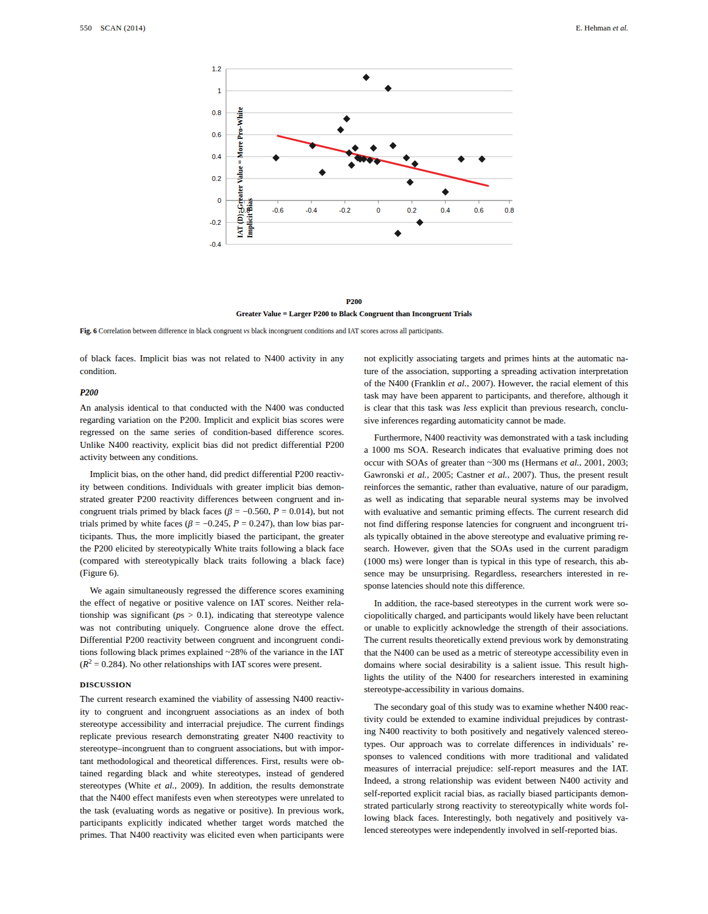550 SCAN (2014)
E. Hehman et al.
IAT (D): Greater Value = More Pro-White
Implicit Bias
1.2 1 0.8 0.6 0.4 0.2 0 -0.2 -0.4 -0.8 -0.6 -0.4 -0.2 0 0.2 0.4 0.6 0.8
P200 Greater Value = Larger P200 to Black Congruent than Incongruent Trials
Fig. 6 Correlation between difference in black congruent vs black incongruent conditions and IAT scores across all participants.
of black faces. Implicit bias was not related to N400 activity in any condition.
P200
An analysis identical to that conducted with the N400 was conducted regarding variation on the P200. Implicit and explicit bias scores were regressed on the same series of condition-based difference scores. Unlike N400 reactivity, explicit bias did not predict differential P200 activity between any conditions.
Implicit bias, on the other hand, did predict differential P200 reactivity between conditions. Individuals with greater implicit bias demonstrated greater P200 reactivity differences between congruent and incongruent trials primed by black faces (β = −0.560, P = 0.014), but not trials primed by white faces (β = −0.245, P = 0.247), than low bias participants. Thus, the more implicitly biased the participant, the greater the P200 elicited by stereotypically White traits following a black face (compared with stereotypically black traits following a black face) (Figure 6).
We again simultaneously regressed the difference scores examining the effect of negative or positive valence on IAT scores. Neither relationship was significant (ps > 0.1), indicating that stereotype valence was not contributing uniquely. Congruence alone drove the effect. Differential P200 reactivity between congruent and incongruent conditions following black primes explained ~28% of the variance in the IAT (R2 = 0.284). No other relationships with IAT scores were present.
Discussion
The current research examined the viability of assessing N400 reactivity to congruent and incongruent associations as an index of both stereotype accessibility and interracial prejudice. The current findings replicate previous research demonstrating greater N400 reactivity to stereotype–incongruent than to congruent associations, but with important methodological and theoretical differences. First, results were obtained regarding black and white stereotypes, instead of gendered stereotypes (White et al., 2009). In addition, the results demonstrate that the N400 effect manifests even when stereotypes were unrelated to the task (evaluating words as negative or positive). In previous work, participants explicitly indicated whether target words matched the primes. That N400 reactivity was elicited even when participants were not explicitly associating targets and primes hints at the automatic nature of the association, supporting a spreading activation interpretation of the N400 (Franklin et al., 2007). However, the racial element of this task may have been apparent to participants, and therefore, although it is clear that this task was less explicit than previous research, conclusive inferences regarding automaticity cannot be made.
Furthermore, N400 reactivity was demonstrated with a task including a 1000 ms SOA. Research indicates that evaluative priming does not occur with SOAs of greater than ~300 ms (Hermans et al., 2001, 2003; Gawronski et al., 2005; Castner et al., 2007). Thus, the present result reinforces the semantic, rather than evaluative, nature of our paradigm, as well as indicating that separable neural systems may be involved with evaluative and semantic priming effects. The current research did not find differing response latencies for congruent and incongruent trials typically obtained in the above stereotype and evaluative priming research. However, given that the SOAs used in the current paradigm (1000 ms) were longer than is typical in this type of research, this absence may be unsurprising. Regardless, researchers interested in response latencies should note this difference.
In addition, the race-based stereotypes in the current work were sociopolitically charged, and participants would likely have been reluctant or unable to explicitly acknowledge the strength of their associations. The current results theoretically extend previous work by demonstrating that the N400 can be used as a metric of stereotype accessibility even in domains where social desirability is a salient issue. This result highlights the utility of the N400 for researchers interested in examining stereotype-accessibility in various domains.
The secondary goal of this study was to examine whether N400 reactivity could be extended to examine individual prejudices by contrasting N400 reactivity to both positively and negatively valenced stereotypes. Our approach was to correlate differences in individuals’ responses to valenced conditions with more traditional and validated measures of interracial prejudice: self-report measures and the IAT. Indeed, a strong relationship was evident between N400 activity and self-reported explicit racial bias, as racially biased participants demonstrated particularly strong reactivity to stereotypically white words following black faces. Interestingly, both negatively and positively valenced stereotypes were independently involved in self-reported bias.